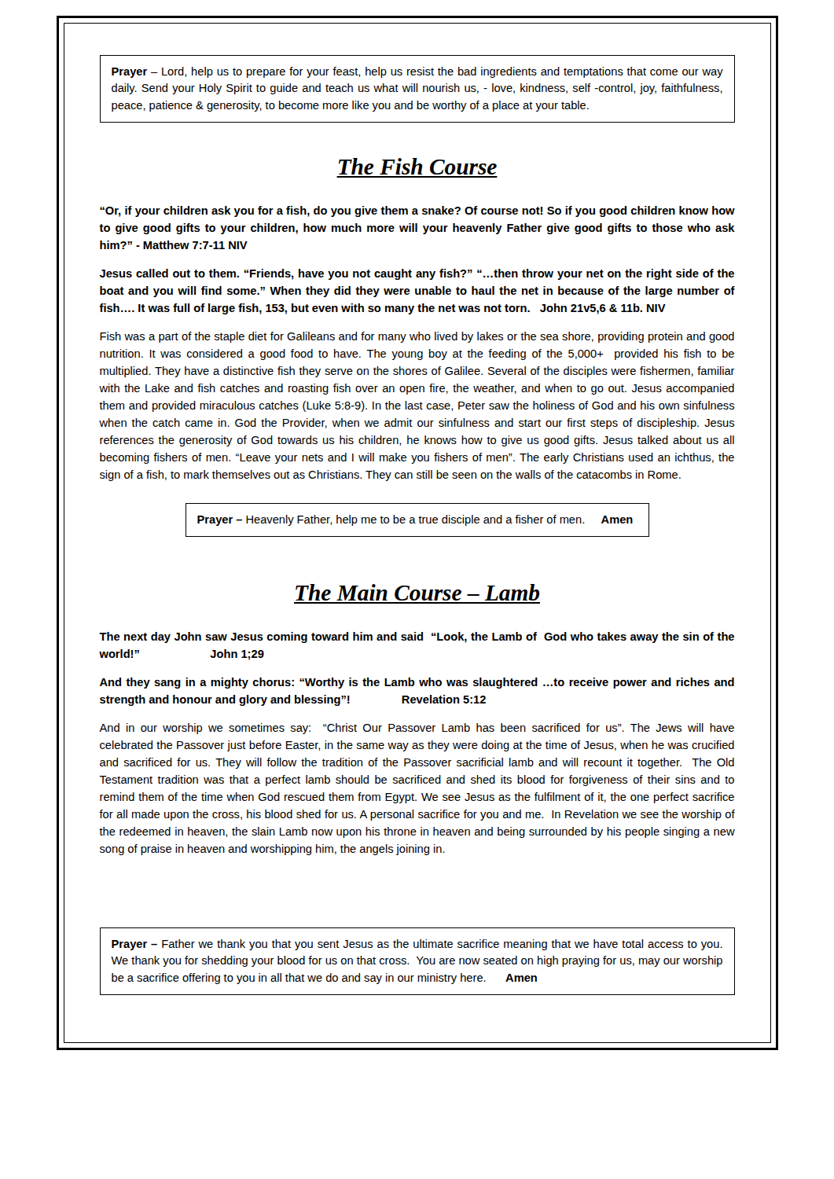Prayer – Lord, help us to prepare for your feast, help us resist the bad ingredients and temptations that come our way daily. Send your Holy Spirit to guide and teach us what will nourish us, - love, kindness, self -control, joy, faithfulness, peace, patience & generosity, to become more like you and be worthy of a place at your table.
The Fish Course
“Or, if your children ask you for a fish, do you give them a snake? Of course not! So if you good children know how to give good gifts to your children, how much more will your heavenly Father give good gifts to those who ask him?” - Matthew 7:7-11 NIV
Jesus called out to them. “Friends, have you not caught any fish?” “…then throw your net on the right side of the boat and you will find some.” When they did they were unable to haul the net in because of the large number of fish…. It was full of large fish, 153, but even with so many the net was not torn. John 21v5,6 & 11b. NIV
Fish was a part of the staple diet for Galileans and for many who lived by lakes or the sea shore, providing protein and good nutrition. It was considered a good food to have. The young boy at the feeding of the 5,000+ provided his fish to be multiplied. They have a distinctive fish they serve on the shores of Galilee. Several of the disciples were fishermen, familiar with the Lake and fish catches and roasting fish over an open fire, the weather, and when to go out. Jesus accompanied them and provided miraculous catches (Luke 5:8-9). In the last case, Peter saw the holiness of God and his own sinfulness when the catch came in. God the Provider, when we admit our sinfulness and start our first steps of discipleship. Jesus references the generosity of God towards us his children, he knows how to give us good gifts. Jesus talked about us all becoming fishers of men. “Leave your nets and I will make you fishers of men”. The early Christians used an ichthus, the sign of a fish, to mark themselves out as Christians. They can still be seen on the walls of the catacombs in Rome.
Prayer – Heavenly Father, help me to be a true disciple and a fisher of men. Amen
The Main Course – Lamb
The next day John saw Jesus coming toward him and said “Look, the Lamb of God who takes away the sin of the world!” John 1;29
And they sang in a mighty chorus: “Worthy is the Lamb who was slaughtered …to receive power and riches and strength and honour and glory and blessing”! Revelation 5:12
And in our worship we sometimes say: “Christ Our Passover Lamb has been sacrificed for us”. The Jews will have celebrated the Passover just before Easter, in the same way as they were doing at the time of Jesus, when he was crucified and sacrificed for us. They will follow the tradition of the Passover sacrificial lamb and will recount it together. The Old Testament tradition was that a perfect lamb should be sacrificed and shed its blood for forgiveness of their sins and to remind them of the time when God rescued them from Egypt. We see Jesus as the fulfilment of it, the one perfect sacrifice for all made upon the cross, his blood shed for us. A personal sacrifice for you and me. In Revelation we see the worship of the redeemed in heaven, the slain Lamb now upon his throne in heaven and being surrounded by his people singing a new song of praise in heaven and worshipping him, the angels joining in.
Prayer – Father we thank you that you sent Jesus as the ultimate sacrifice meaning that we have total access to you. We thank you for shedding your blood for us on that cross. You are now seated on high praying for us, may our worship be a sacrifice offering to you in all that we do and say in our ministry here. Amen